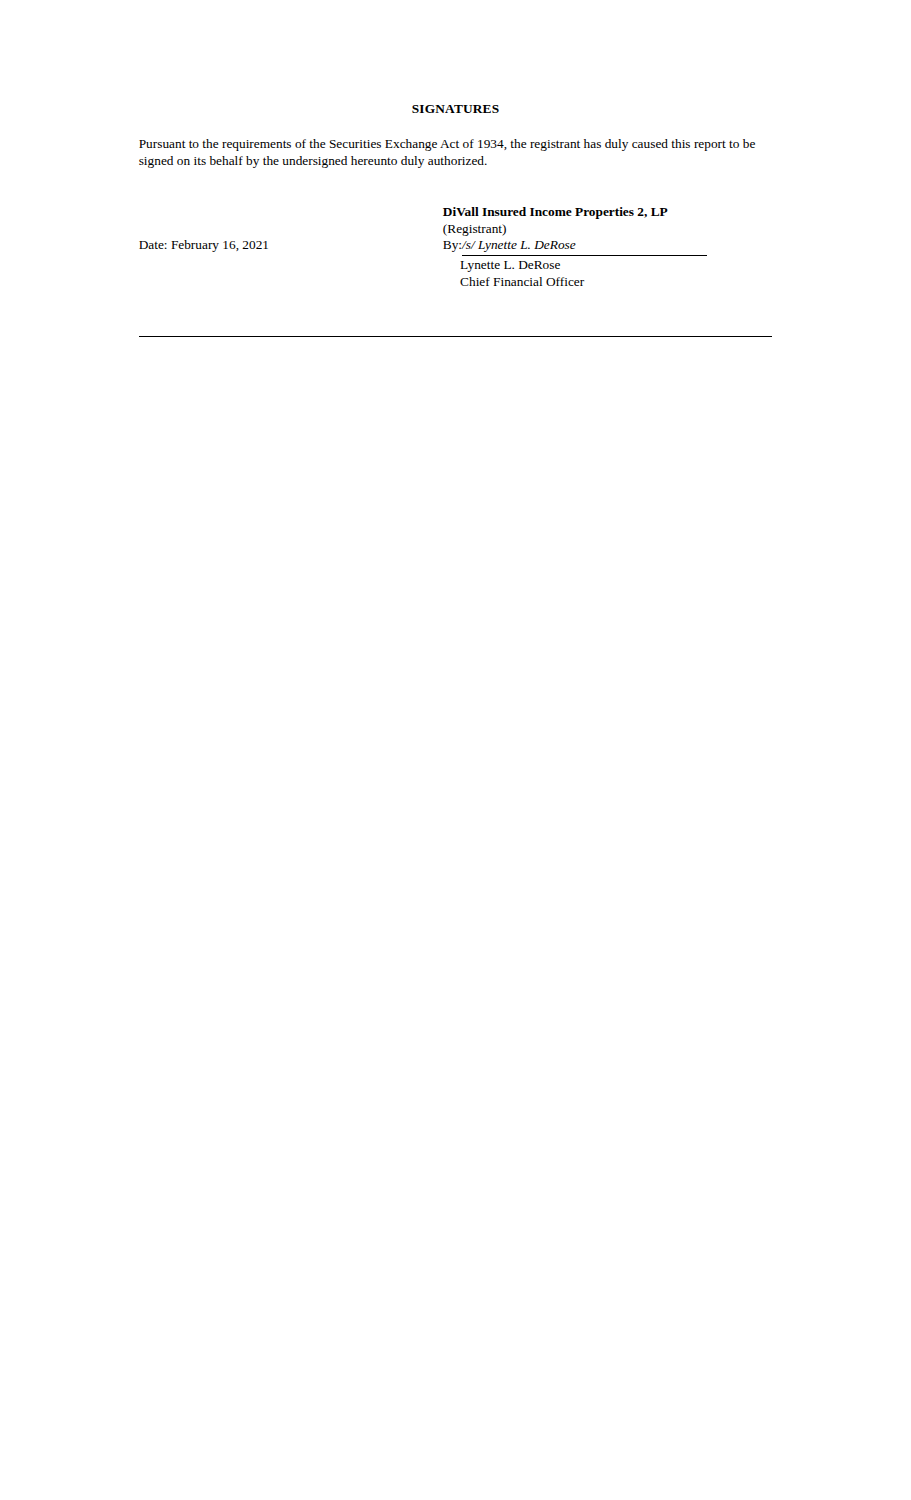SIGNATURES
Pursuant to the requirements of the Securities Exchange Act of 1934, the registrant has duly caused this report to be signed on its behalf by the undersigned hereunto duly authorized.
| | DiVall Insured Income Properties 2, LP (Registrant) |
| Date: February 16, 2021 | By: /s/ Lynette L. DeRose Lynette L. DeRose Chief Financial Officer |